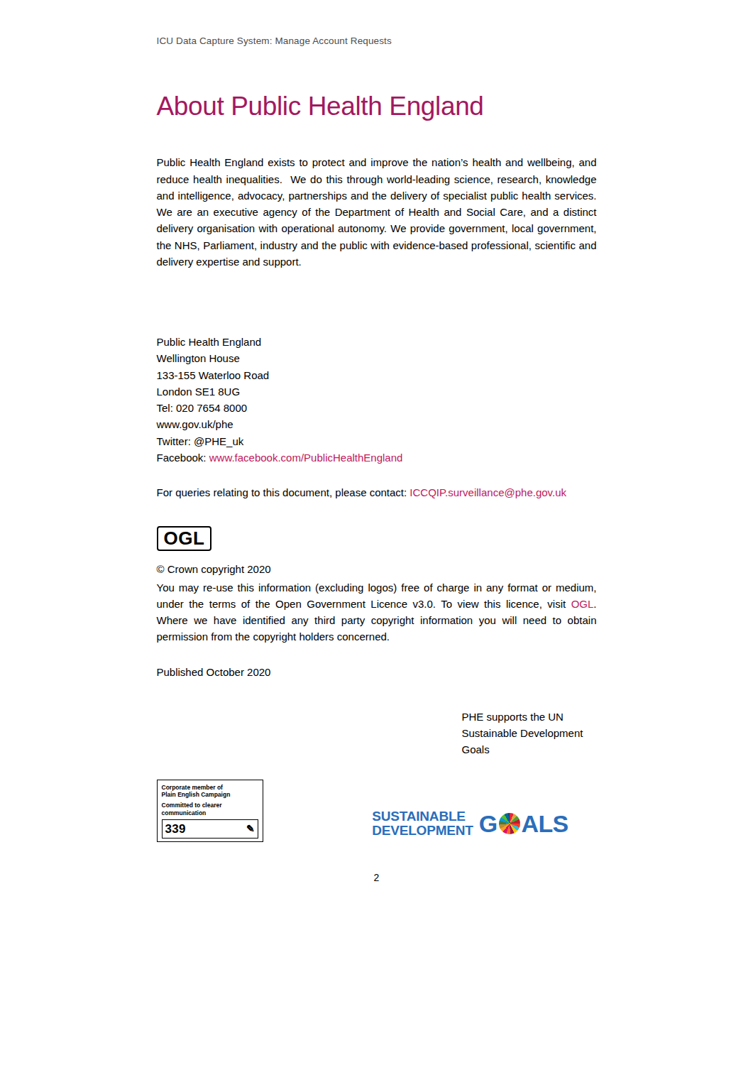ICU Data Capture System: Manage Account Requests
About Public Health England
Public Health England exists to protect and improve the nation’s health and wellbeing, and reduce health inequalities. We do this through world-leading science, research, knowledge and intelligence, advocacy, partnerships and the delivery of specialist public health services. We are an executive agency of the Department of Health and Social Care, and a distinct delivery organisation with operational autonomy. We provide government, local government, the NHS, Parliament, industry and the public with evidence-based professional, scientific and delivery expertise and support.
Public Health England
Wellington House
133-155 Waterloo Road
London SE1 8UG
Tel: 020 7654 8000
www.gov.uk/phe
Twitter: @PHE_uk
Facebook: www.facebook.com/PublicHealthEngland
For queries relating to this document, please contact: ICCQIP.surveillance@phe.gov.uk
OGL
© Crown copyright 2020
You may re-use this information (excluding logos) free of charge in any format or medium, under the terms of the Open Government Licence v3.0. To view this licence, visit OGL. Where we have identified any third party copyright information you will need to obtain permission from the copyright holders concerned.
Published October 2020
PHE supports the UN
Sustainable Development Goals
Corporate member of
Plain English Campaign
Committed to clearer
communication
339 ✎
SUSTAINABLE
DEVELOPMENT
G ALS
2